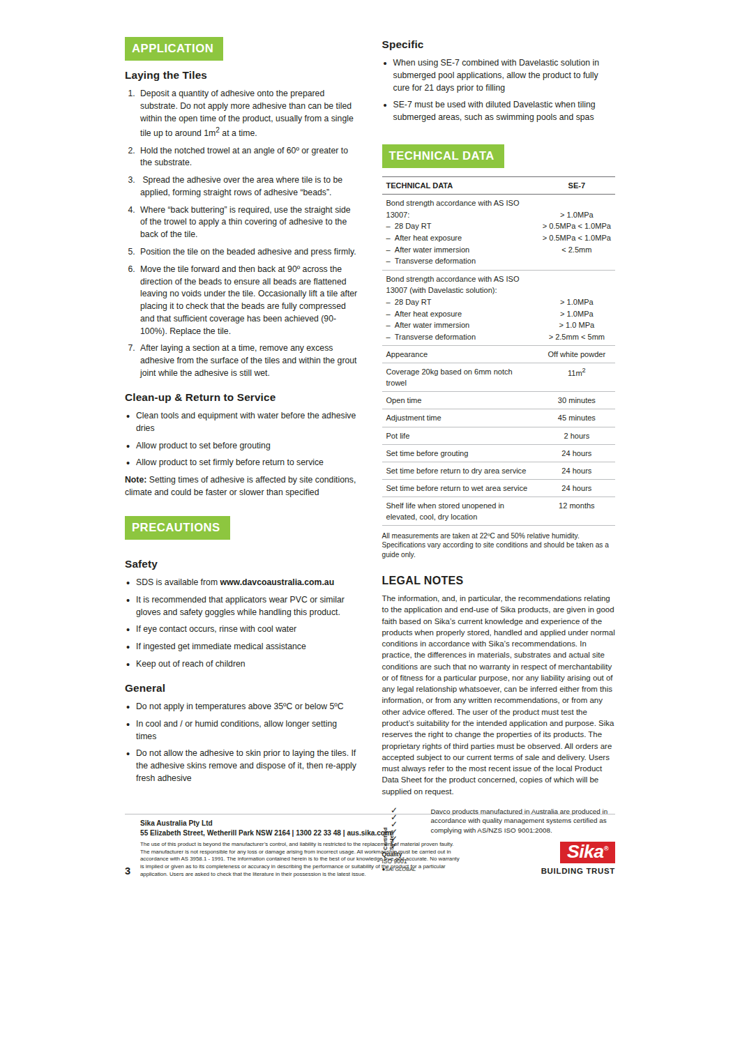APPLICATION
Laying the Tiles
Deposit a quantity of adhesive onto the prepared substrate. Do not apply more adhesive than can be tiled within the open time of the product, usually from a single tile up to around 1m2 at a time.
Hold the notched trowel at an angle of 60º or greater to the substrate.
Spread the adhesive over the area where tile is to be applied, forming straight rows of adhesive “beads”.
Where “back buttering” is required, use the straight side of the trowel to apply a thin covering of adhesive to the back of the tile.
Position the tile on the beaded adhesive and press firmly.
Move the tile forward and then back at 90º across the direction of the beads to ensure all beads are flattened leaving no voids under the tile. Occasionally lift a tile after placing it to check that the beads are fully compressed and that sufficient coverage has been achieved (90-100%). Replace the tile.
After laying a section at a time, remove any excess adhesive from the surface of the tiles and within the grout joint while the adhesive is still wet.
Clean-up & Return to Service
Clean tools and equipment with water before the adhesive dries
Allow product to set before grouting
Allow product to set firmly before return to service
Note: Setting times of adhesive is affected by site conditions, climate and could be faster or slower than specified
PRECAUTIONS
Safety
SDS is available from www.davcoaustralia.com.au
It is recommended that applicators wear PVC or similar gloves and safety goggles while handling this product.
If eye contact occurs, rinse with cool water
If ingested get immediate medical assistance
Keep out of reach of children
General
Do not apply in temperatures above 35ºC or below 5ºC
In cool and / or humid conditions, allow longer setting times
Do not allow the adhesive to skin prior to laying the tiles. If the adhesive skins remove and dispose of it, then re-apply fresh adhesive
Specific
When using SE-7 combined with Davelastic solution in submerged pool applications, allow the product to fully cure for 21 days prior to filling
SE-7 must be used with diluted Davelastic when tiling submerged areas, such as swimming pools and spas
TECHNICAL DATA
| TECHNICAL DATA | SE-7 |
| --- | --- |
| Bond strength accordance with AS ISO 13007: – 28 Day RT – After heat exposure – After water immersion – Transverse deformation | > 1.0MPa > 0.5MPa < 1.0MPa > 0.5MPa < 1.0MPa < 2.5mm |
| Bond strength accordance with AS ISO 13007 (with Davelastic solution): – 28 Day RT – After heat exposure – After water immersion – Transverse deformation | > 1.0MPa > 1.0MPa > 1.0 MPa > 2.5mm < 5mm |
| Appearance | Off white powder |
| Coverage 20kg based on 6mm notch trowel | 11m 2 |
| Open time | 30 minutes |
| Adjustment time | 45 minutes |
| Pot life | 2 hours |
| Set time before grouting | 24 hours |
| Set time before return to dry area service | 24 hours |
| Set time before return to wet area service | 24 hours |
| Shelf life when stored unopened in elevated, cool, dry location | 12 months |
All measurements are taken at 22ºC and 50% relative humidity. Specifications vary according to site conditions and should be taken as a guide only.
LEGAL NOTES
The information, and, in particular, the recommendations relating to the application and end-use of Sika products, are given in good faith based on Sika’s current knowledge and experience of the products when properly stored, handled and applied under normal conditions in accordance with Sika’s recommendations. In practice, the differences in materials, substrates and actual site conditions are such that no warranty in respect of merchantability or of fitness for a particular purpose, nor any liability arising out of any legal relationship whatsoever, can be inferred either from this information, or from any written recommendations, or from any other advice offered. The user of the product must test the product’s suitability for the intended application and purpose. Sika reserves the right to change the properties of its products. The proprietary rights of third parties must be observed. All orders are accepted subject to our current terms of sale and delivery. Users must always refer to the most recent issue of the local Product Data Sheet for the product concerned, copies of which will be supplied on request.
Certified System
✓ ✓ ✓ ✓ ✓ ✓
Quality
ISO 9001
SAI GLOBAL
Davco products manufactured in Australia are produced in accordance with quality management systems certified as complying with AS/NZS ISO 9001:2008.
3
Sika Australia Pty Ltd
55 Elizabeth Street, Wetherill Park NSW 2164 | 1300 22 33 48 | aus.sika.com
The use of this product is beyond the manufacturer’s control, and liability is restricted to the replacement of material proven faulty.
The manufacturer is not responsible for any loss or damage arising from incorrect usage. All workmanship must be carried out in
accordance with AS 3958.1 - 1991. The information contained herein is to the best of our knowledge true and accurate. No warranty
is implied or given as to its completeness or accuracy in describing the performance or suitability of the product for a particular
application. Users are asked to check that the literature in their possession is the latest issue.
Sika®
BUILDING TRUST